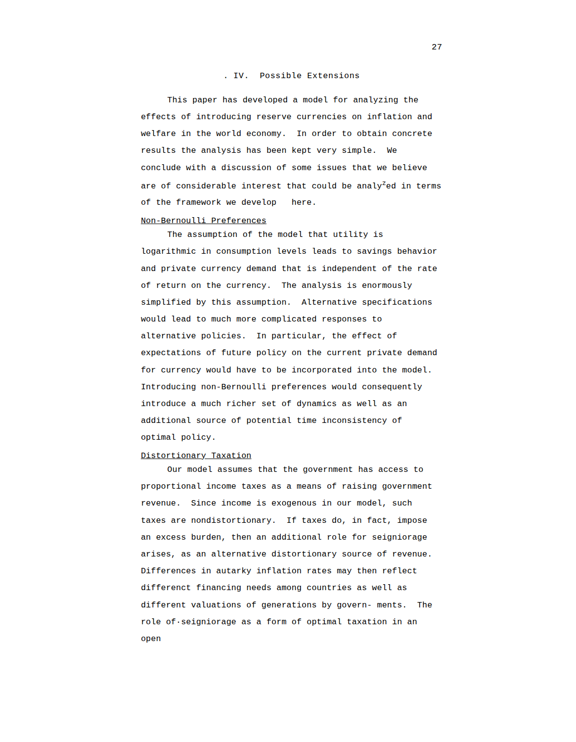27
. IV. Possible Extensions
This paper has developed a model for analyzing the effects of introducing reserve currencies on inflation and welfare in the world economy. In order to obtain concrete results the analysis has been kept very simple. We conclude with a discussion of some issues that we believe are of considerable interest that could be analyzed in terms of the framework we develop here.
Non-Bernoulli Preferences
The assumption of the model that utility is logarithmic in consumption levels leads to savings behavior and private currency demand that is independent of the rate of return on the currency. The analysis is enormously simplified by this assumption. Alternative specifications would lead to much more complicated responses to alternative policies. In particular, the effect of expectations of future policy on the current private demand for currency would have to be incorporated into the model. Introducing non-Bernoulli preferences would consequently introduce a much richer set of dynamics as well as an additional source of potential time inconsistency of optimal policy.
Distortionary Taxation
Our model assumes that the government has access to proportional income taxes as a means of raising government revenue. Since income is exogenous in our model, such taxes are nondistortionary. If taxes do, in fact, impose an excess burden, then an additional role for seigniorage arises, as an alternative distortionary source of revenue. Differences in autarky inflation rates may then reflect differenct financing needs among countries as well as different valuations of generations by govern- ments. The role of·seigniorage as a form of optimal taxation in an open